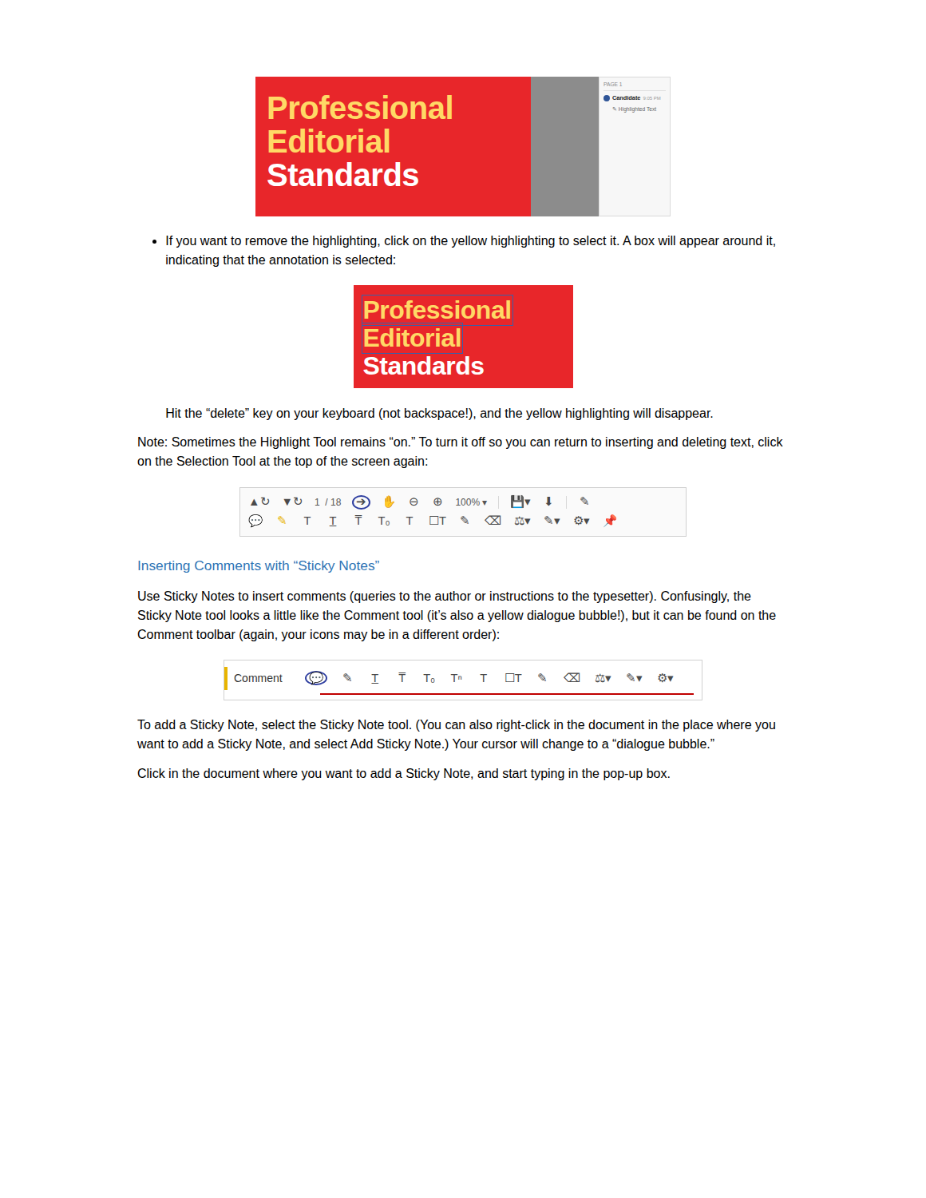Professional
Editorial
Standards
PAGE 1
Candidate 9:05 PM
✎ Highlighted Text
If you want to remove the highlighting, click on the yellow highlighting to select it. A box will appear around it, indicating that the annotation is selected:
Professional
Editorial
Standards
Hit the “delete” key on your keyboard (not backspace!), and the yellow highlighting will disappear.
Note: Sometimes the Highlight Tool remains “on.” To turn it off so you can return to inserting and deleting text, click on the Selection Tool at the top of the screen again:
▲↻ ▼↻ 1 / 18 ➔ ✋ ⊖ ⊕ 100% ▾ 💾▾ ⬇ ✎
💬 ✎ T T̲ T̅ T₀ T ☐T ✎ ⌫ ⚖▾ ✎▾ ⚙▾ 📌
Inserting Comments with “Sticky Notes”
Use Sticky Notes to insert comments (queries to the author or instructions to the typesetter). Confusingly, the Sticky Note tool looks a little like the Comment tool (it’s also a yellow dialogue bubble!), but it can be found on the Comment toolbar (again, your icons may be in a different order):
Comment
💬 ✎ T̲ T̅ T₀ Tⁿ T ☐T ✎ ⌫ ⚖▾ ✎▾ ⚙▾
To add a Sticky Note, select the Sticky Note tool. (You can also right-click in the document in the place where you want to add a Sticky Note, and select Add Sticky Note.) Your cursor will change to a “dialogue bubble.”
Click in the document where you want to add a Sticky Note, and start typing in the pop-up box.